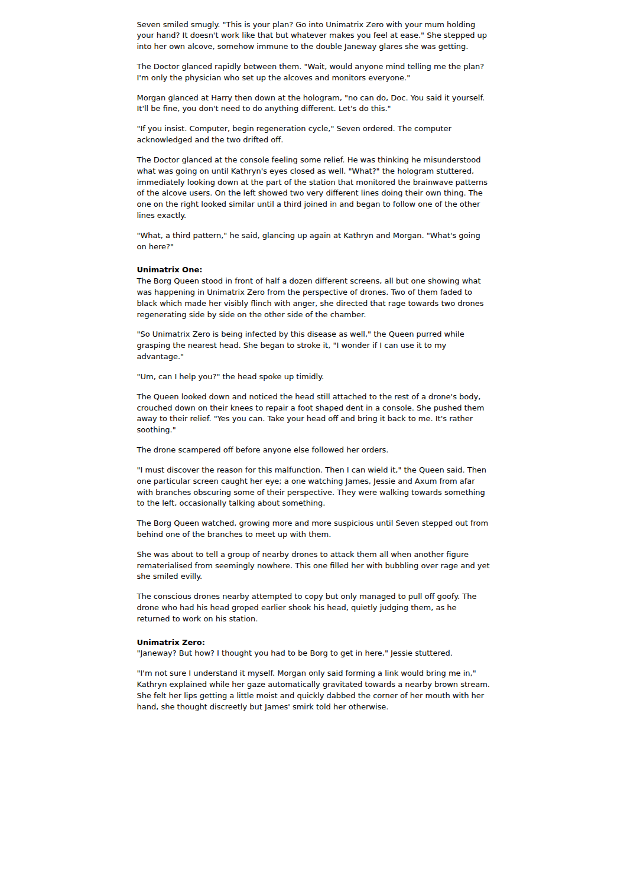Seven smiled smugly. "This is your plan? Go into Unimatrix Zero with your mum holding your hand? It doesn't work like that but whatever makes you feel at ease." She stepped up into her own alcove, somehow immune to the double Janeway glares she was getting.
The Doctor glanced rapidly between them. "Wait, would anyone mind telling me the plan? I'm only the physician who set up the alcoves and monitors everyone."
Morgan glanced at Harry then down at the hologram, "no can do, Doc. You said it yourself. It'll be fine, you don't need to do anything different. Let's do this."
"If you insist. Computer, begin regeneration cycle," Seven ordered. The computer acknowledged and the two drifted off.
The Doctor glanced at the console feeling some relief. He was thinking he misunderstood what was going on until Kathryn's eyes closed as well. "What?" the hologram stuttered, immediately looking down at the part of the station that monitored the brainwave patterns of the alcove users. On the left showed two very different lines doing their own thing. The one on the right looked similar until a third joined in and began to follow one of the other lines exactly.
"What, a third pattern," he said, glancing up again at Kathryn and Morgan. "What's going on here?"
Unimatrix One:
The Borg Queen stood in front of half a dozen different screens, all but one showing what was happening in Unimatrix Zero from the perspective of drones. Two of them faded to black which made her visibly flinch with anger, she directed that rage towards two drones regenerating side by side on the other side of the chamber.
"So Unimatrix Zero is being infected by this disease as well," the Queen purred while grasping the nearest head. She began to stroke it, "I wonder if I can use it to my advantage."
"Um, can I help you?" the head spoke up timidly.
The Queen looked down and noticed the head still attached to the rest of a drone's body, crouched down on their knees to repair a foot shaped dent in a console. She pushed them away to their relief. "Yes you can. Take your head off and bring it back to me. It's rather soothing."
The drone scampered off before anyone else followed her orders.
"I must discover the reason for this malfunction. Then I can wield it," the Queen said. Then one particular screen caught her eye; a one watching James, Jessie and Axum from afar with branches obscuring some of their perspective. They were walking towards something to the left, occasionally talking about something.
The Borg Queen watched, growing more and more suspicious until Seven stepped out from behind one of the branches to meet up with them.
She was about to tell a group of nearby drones to attack them all when another figure rematerialised from seemingly nowhere. This one filled her with bubbling over rage and yet she smiled evilly.
The conscious drones nearby attempted to copy but only managed to pull off goofy. The drone who had his head groped earlier shook his head, quietly judging them, as he returned to work on his station.
Unimatrix Zero:
"Janeway? But how? I thought you had to be Borg to get in here," Jessie stuttered.
"I'm not sure I understand it myself. Morgan only said forming a link would bring me in," Kathryn explained while her gaze automatically gravitated towards a nearby brown stream. She felt her lips getting a little moist and quickly dabbed the corner of her mouth with her hand, she thought discreetly but James' smirk told her otherwise.